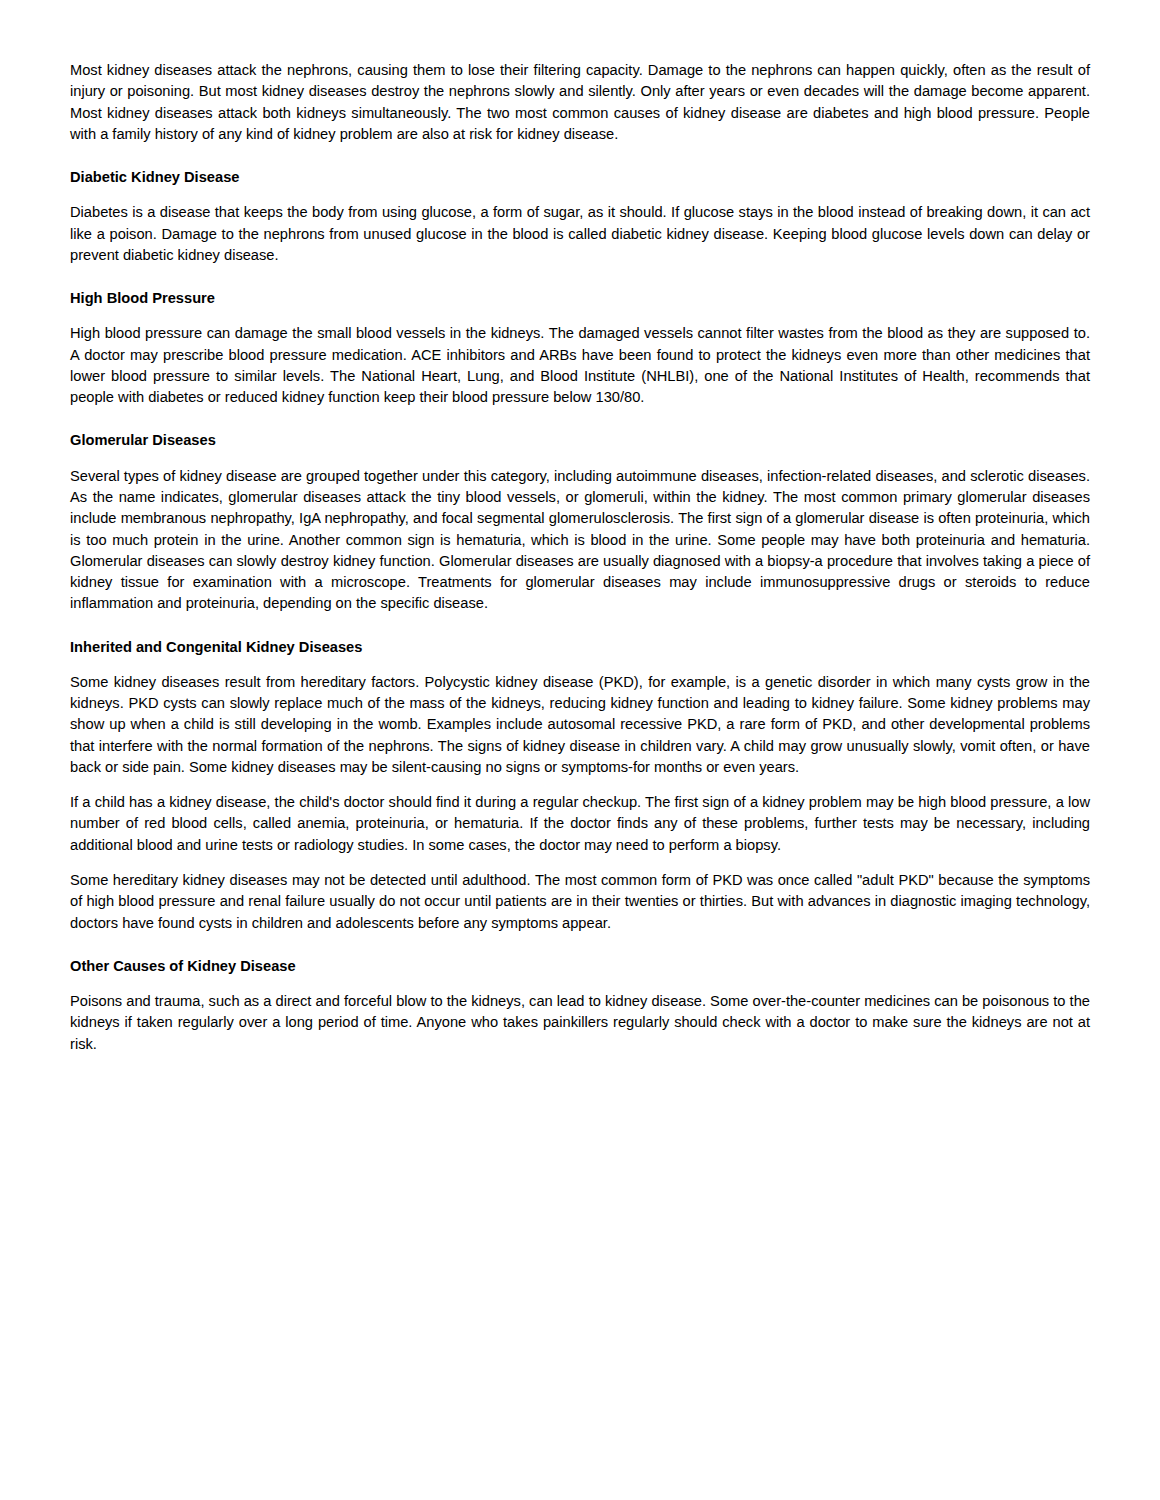Most kidney diseases attack the nephrons, causing them to lose their filtering capacity. Damage to the nephrons can happen quickly, often as the result of injury or poisoning. But most kidney diseases destroy the nephrons slowly and silently. Only after years or even decades will the damage become apparent. Most kidney diseases attack both kidneys simultaneously. The two most common causes of kidney disease are diabetes and high blood pressure. People with a family history of any kind of kidney problem are also at risk for kidney disease.
Diabetic Kidney Disease
Diabetes is a disease that keeps the body from using glucose, a form of sugar, as it should. If glucose stays in the blood instead of breaking down, it can act like a poison. Damage to the nephrons from unused glucose in the blood is called diabetic kidney disease. Keeping blood glucose levels down can delay or prevent diabetic kidney disease.
High Blood Pressure
High blood pressure can damage the small blood vessels in the kidneys. The damaged vessels cannot filter wastes from the blood as they are supposed to. A doctor may prescribe blood pressure medication. ACE inhibitors and ARBs have been found to protect the kidneys even more than other medicines that lower blood pressure to similar levels. The National Heart, Lung, and Blood Institute (NHLBI), one of the National Institutes of Health, recommends that people with diabetes or reduced kidney function keep their blood pressure below 130/80.
Glomerular Diseases
Several types of kidney disease are grouped together under this category, including autoimmune diseases, infection-related diseases, and sclerotic diseases. As the name indicates, glomerular diseases attack the tiny blood vessels, or glomeruli, within the kidney. The most common primary glomerular diseases include membranous nephropathy, IgA nephropathy, and focal segmental glomerulosclerosis. The first sign of a glomerular disease is often proteinuria, which is too much protein in the urine. Another common sign is hematuria, which is blood in the urine. Some people may have both proteinuria and hematuria. Glomerular diseases can slowly destroy kidney function. Glomerular diseases are usually diagnosed with a biopsy-a procedure that involves taking a piece of kidney tissue for examination with a microscope. Treatments for glomerular diseases may include immunosuppressive drugs or steroids to reduce inflammation and proteinuria, depending on the specific disease.
Inherited and Congenital Kidney Diseases
Some kidney diseases result from hereditary factors. Polycystic kidney disease (PKD), for example, is a genetic disorder in which many cysts grow in the kidneys. PKD cysts can slowly replace much of the mass of the kidneys, reducing kidney function and leading to kidney failure. Some kidney problems may show up when a child is still developing in the womb. Examples include autosomal recessive PKD, a rare form of PKD, and other developmental problems that interfere with the normal formation of the nephrons. The signs of kidney disease in children vary. A child may grow unusually slowly, vomit often, or have back or side pain. Some kidney diseases may be silent-causing no signs or symptoms-for months or even years.
If a child has a kidney disease, the child's doctor should find it during a regular checkup. The first sign of a kidney problem may be high blood pressure, a low number of red blood cells, called anemia, proteinuria, or hematuria. If the doctor finds any of these problems, further tests may be necessary, including additional blood and urine tests or radiology studies. In some cases, the doctor may need to perform a biopsy.
Some hereditary kidney diseases may not be detected until adulthood. The most common form of PKD was once called "adult PKD" because the symptoms of high blood pressure and renal failure usually do not occur until patients are in their twenties or thirties. But with advances in diagnostic imaging technology, doctors have found cysts in children and adolescents before any symptoms appear.
Other Causes of Kidney Disease
Poisons and trauma, such as a direct and forceful blow to the kidneys, can lead to kidney disease. Some over-the-counter medicines can be poisonous to the kidneys if taken regularly over a long period of time. Anyone who takes painkillers regularly should check with a doctor to make sure the kidneys are not at risk.